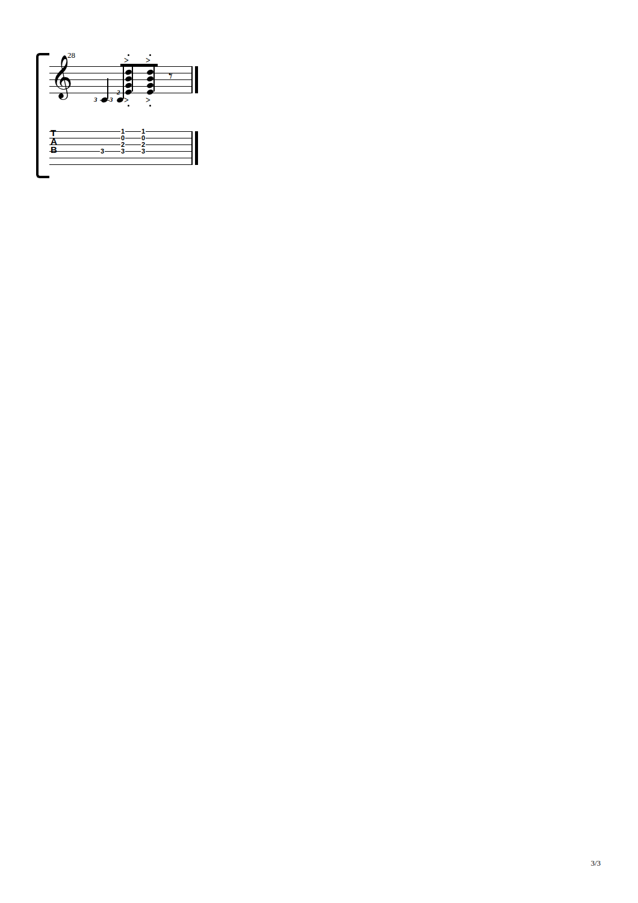28
𝄞
3
3
2
>
>
>
>
𝄾
T A B
1
0
2
3
1
0
2
3
3
3/3